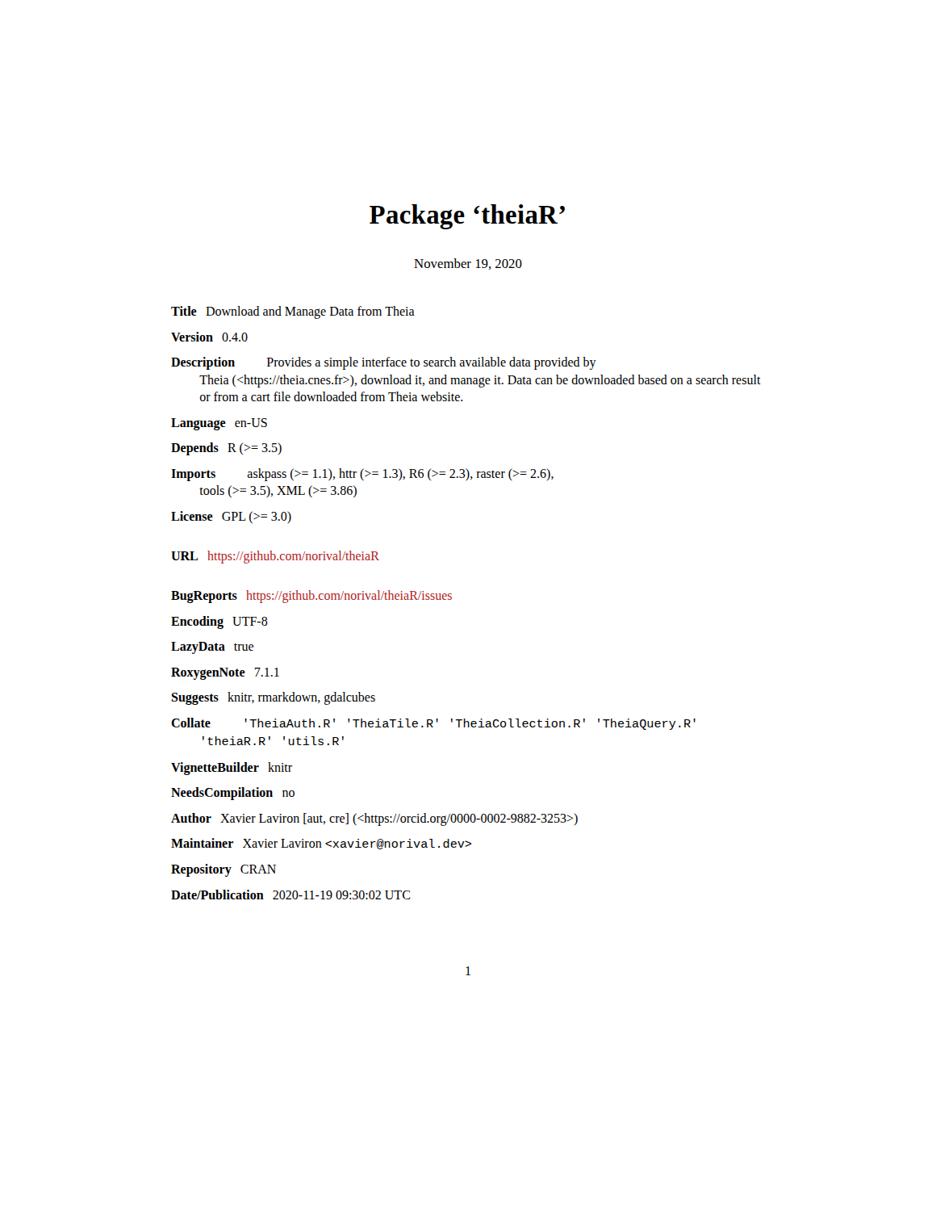Package ‘theiaR’
November 19, 2020
Title
Download and Manage Data from Theia
Version
0.4.0
Description
Provides a simple interface to search available data provided by
Theia (<https://theia.cnes.fr>), download it, and manage it. Data can be downloaded based on a search result or from a cart file downloaded from Theia website.
Language
en-US
Depends
R (>= 3.5)
Imports
askpass (>= 1.1), httr (>= 1.3), R6 (>= 2.3), raster (>= 2.6),
tools (>= 3.5), XML (>= 3.86)
License
GPL (>= 3.0)
URL
https://github.com/norival/theiaR
BugReports
https://github.com/norival/theiaR/issues
Encoding
UTF-8
LazyData
true
RoxygenNote
7.1.1
Suggests
knitr, rmarkdown, gdalcubes
Collate
'TheiaAuth.R' 'TheiaTile.R' 'TheiaCollection.R' 'TheiaQuery.R'
'theiaR.R' 'utils.R'
VignetteBuilder
knitr
NeedsCompilation
no
Author
Xavier Laviron [aut, cre] (<https://orcid.org/0000-0002-9882-3253>)
Maintainer
Xavier Laviron <xavier@norival.dev>
Repository
CRAN
Date/Publication
2020-11-19 09:30:02 UTC
1